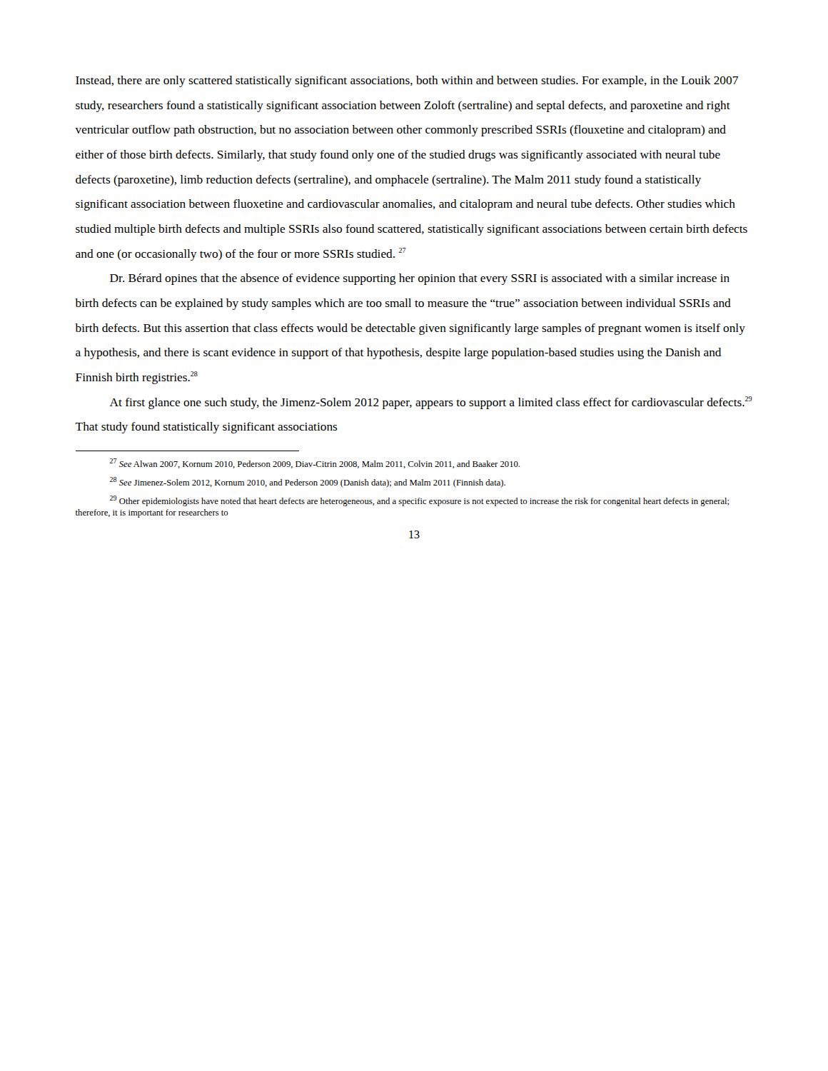Instead, there are only scattered statistically significant associations, both within and between studies. For example, in the Louik 2007 study, researchers found a statistically significant association between Zoloft (sertraline) and septal defects, and paroxetine and right ventricular outflow path obstruction, but no association between other commonly prescribed SSRIs (flouxetine and citalopram) and either of those birth defects. Similarly, that study found only one of the studied drugs was significantly associated with neural tube defects (paroxetine), limb reduction defects (sertraline), and omphacele (sertraline). The Malm 2011 study found a statistically significant association between fluoxetine and cardiovascular anomalies, and citalopram and neural tube defects. Other studies which studied multiple birth defects and multiple SSRIs also found scattered, statistically significant associations between certain birth defects and one (or occasionally two) of the four or more SSRIs studied. 27
Dr. Bérard opines that the absence of evidence supporting her opinion that every SSRI is associated with a similar increase in birth defects can be explained by study samples which are too small to measure the “true” association between individual SSRIs and birth defects. But this assertion that class effects would be detectable given significantly large samples of pregnant women is itself only a hypothesis, and there is scant evidence in support of that hypothesis, despite large population-based studies using the Danish and Finnish birth registries.28
At first glance one such study, the Jimenz-Solem 2012 paper, appears to support a limited class effect for cardiovascular defects.29 That study found statistically significant associations
27 See Alwan 2007, Kornum 2010, Pederson 2009, Diav-Citrin 2008, Malm 2011, Colvin 2011, and Baaker 2010.
28 See Jimenez-Solem 2012, Kornum 2010, and Pederson 2009 (Danish data); and Malm 2011 (Finnish data).
29 Other epidemiologists have noted that heart defects are heterogeneous, and a specific exposure is not expected to increase the risk for congenital heart defects in general; therefore, it is important for researchers to
13